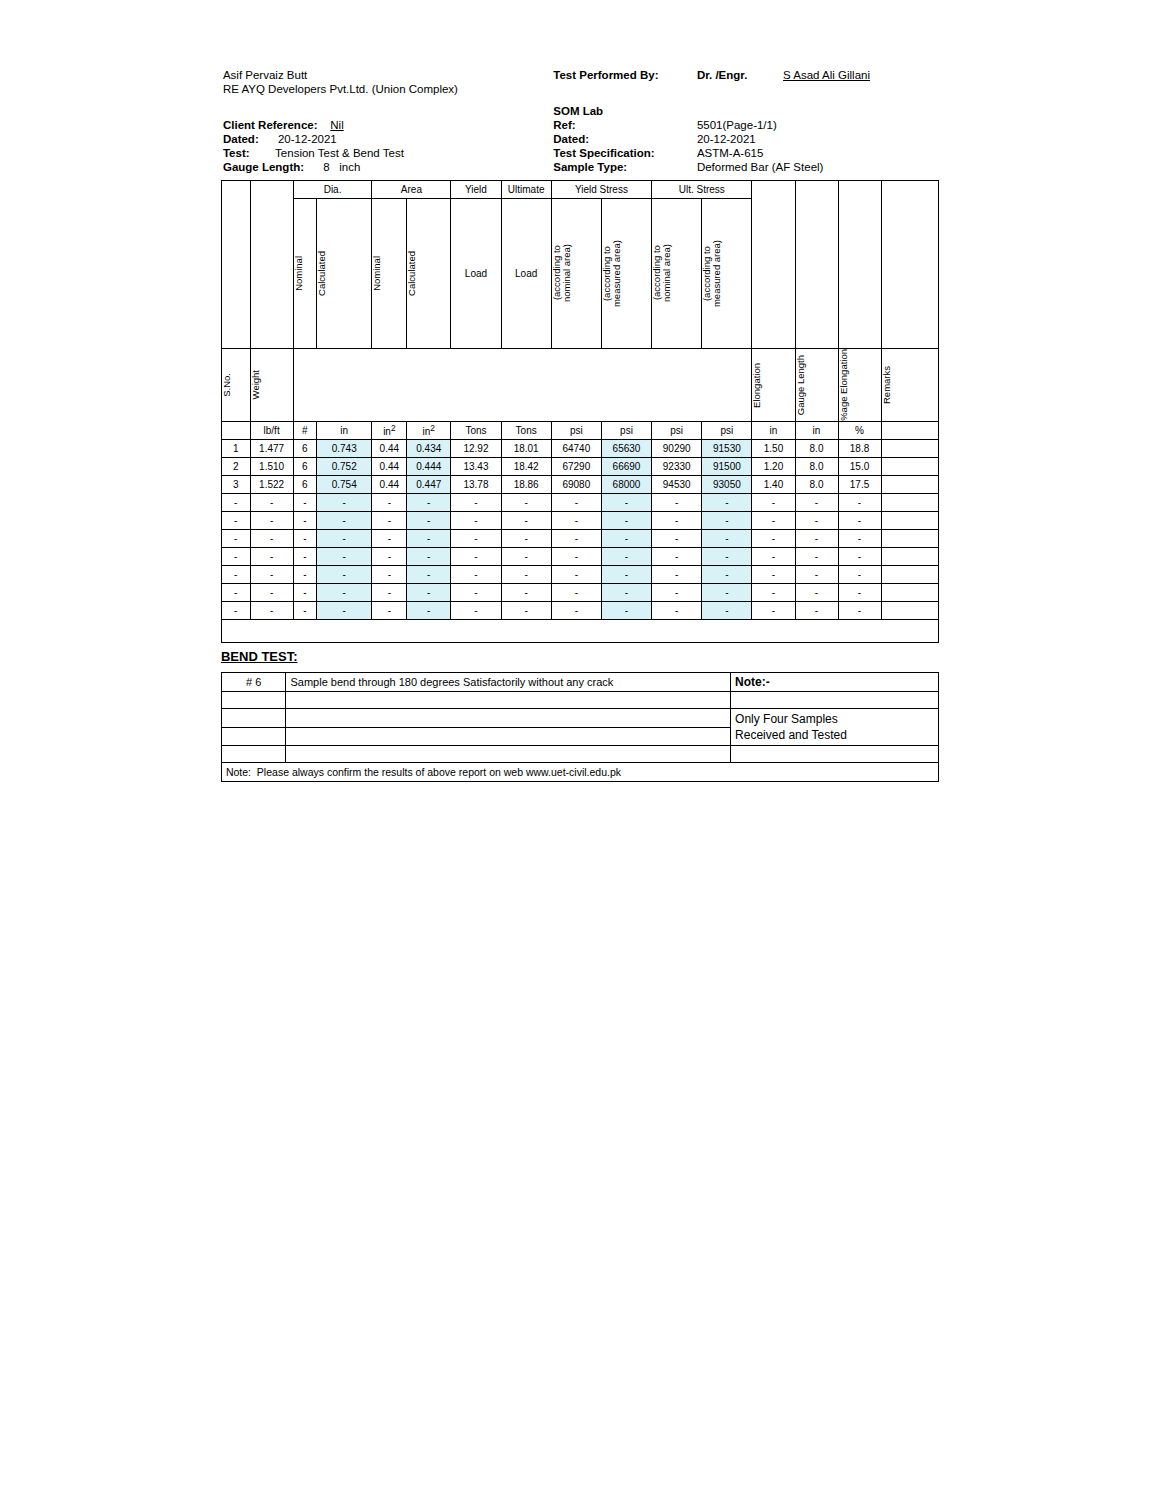| Asif Pervaiz Butt | Test Performed By: | Dr. /Engr. | S Asad Ali Gillani |
| RE AYQ Developers Pvt.Ltd. (Union Complex) | | | |
| | SOM Lab |
| Client Reference: Nil | Ref: | 5501(Page-1/1) |
| Dated: 20-12-2021 | Dated: | 20-12-2021 |
| Test: Tension Test & Bend Test | Test Specification: | ASTM-A-615 |
| Gauge Length: 8 inch | Sample Type: | Deformed Bar (AF Steel) |
| | | Dia. | Area | Yield | Ultimate | Yield Stress | Ult. Stress | | | | |
| Nominal | Calculated | Nominal | Calculated | Load | Load | (according to nominal area) | (according to measured area) | (according to nominal area) | (according to measured area) |
| S.No. | Weight | | | | Elongation | Gauge Length | %age Elongation | Remarks |
| | lb/ft | # | in | in 2 | in 2 | Tons | Tons | psi | psi | psi | psi | in | in | % | |
| 1 | 1.477 | 6 | 0.743 | 0.44 | 0.434 | 12.92 | 18.01 | 64740 | 65630 | 90290 | 91530 | 1.50 | 8.0 | 18.8 | |
| 2 | 1.510 | 6 | 0.752 | 0.44 | 0.444 | 13.43 | 18.42 | 67290 | 66690 | 92330 | 91500 | 1.20 | 8.0 | 15.0 | |
| 3 | 1.522 | 6 | 0.754 | 0.44 | 0.447 | 13.78 | 18.86 | 69080 | 68000 | 94530 | 93050 | 1.40 | 8.0 | 17.5 | |
| - | - | - | - | - | - | - | - | - | - | - | - | - | - | - | |
| - | - | - | - | - | - | - | - | - | - | - | - | - | - | - | |
| - | - | - | - | - | - | - | - | - | - | - | - | - | - | - | |
| - | - | - | - | - | - | - | - | - | - | - | - | - | - | - | |
| - | - | - | - | - | - | - | - | - | - | - | - | - | - | - | |
| - | - | - | - | - | - | - | - | - | - | - | - | - | - | - | |
| - | - | - | - | - | - | - | - | - | - | - | - | - | - | - | |
BEND TEST:
| # 6 | Sample bend through 180 degrees Satisfactorily without any crack | Note:- |
| | | Only Four Samples Received and Tested |
Note: Please always confirm the results of above report on web www.uet-civil.edu.pk